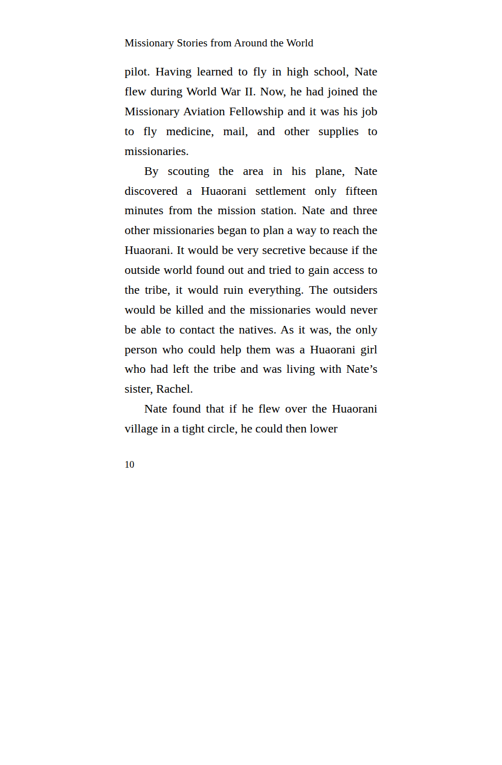Missionary Stories from Around the World
pilot. Having learned to fly in high school, Nate flew during World War II. Now, he had joined the Missionary Aviation Fellowship and it was his job to fly medicine, mail, and other supplies to missionaries.
By scouting the area in his plane, Nate discovered a Huaorani settlement only fifteen minutes from the mission station. Nate and three other missionaries began to plan a way to reach the Huaorani. It would be very secretive because if the outside world found out and tried to gain access to the tribe, it would ruin everything. The outsiders would be killed and the missionaries would never be able to contact the natives. As it was, the only person who could help them was a Huaorani girl who had left the tribe and was living with Nate’s sister, Rachel.
Nate found that if he flew over the Huaorani village in a tight circle, he could then lower
10